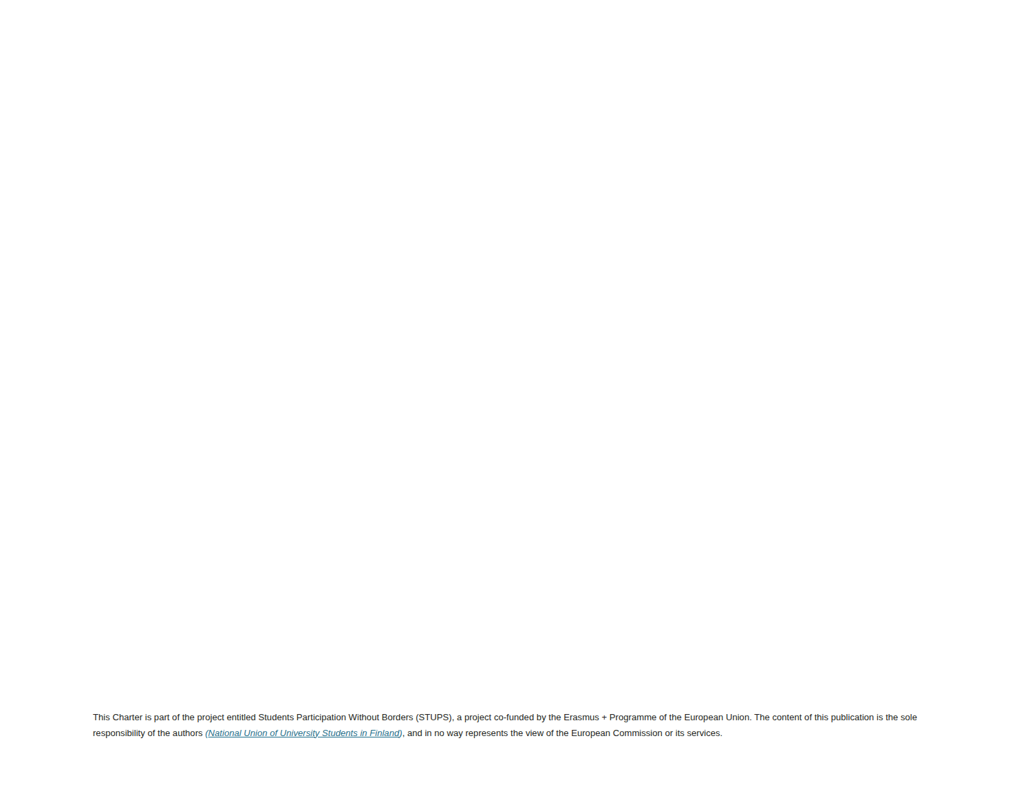This Charter is part of the project entitled Students Participation Without Borders (STUPS), a project co-funded by the Erasmus + Programme of the European Union. The content of this publication is the sole responsibility of the authors (National Union of University Students in Finland), and in no way represents the view of the European Commission or its services.